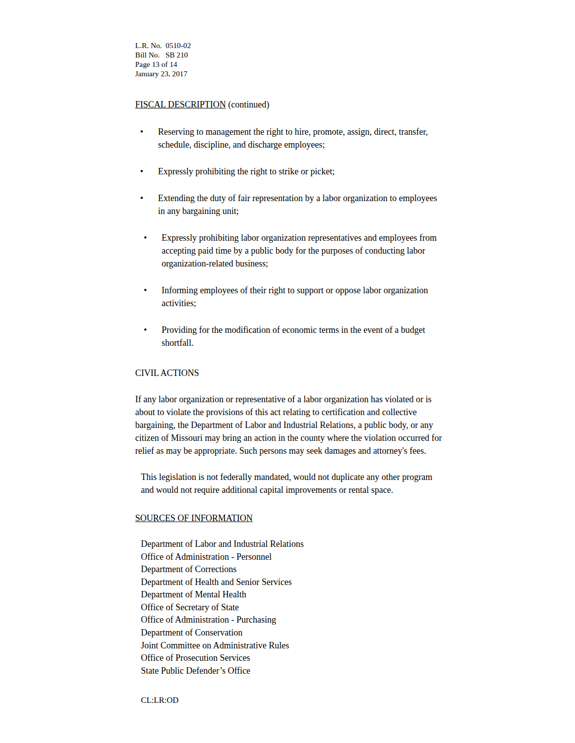L.R. No. 0510-02
Bill No. SB 210
Page 13 of 14
January 23, 2017
FISCAL DESCRIPTION (continued)
Reserving to management the right to hire, promote, assign, direct, transfer, schedule, discipline, and discharge employees;
Expressly prohibiting the right to strike or picket;
Extending the duty of fair representation by a labor organization to employees in any bargaining unit;
Expressly prohibiting labor organization representatives and employees from accepting paid time by a public body for the purposes of conducting labor organization-related business;
Informing employees of their right to support or oppose labor organization activities;
Providing for the modification of economic terms in the event of a budget shortfall.
CIVIL ACTIONS
If any labor organization or representative of a labor organization has violated or is about to violate the provisions of this act relating to certification and collective bargaining, the Department of Labor and Industrial Relations, a public body, or any citizen of Missouri may bring an action in the county where the violation occurred for relief as may be appropriate. Such persons may seek damages and attorney's fees.
This legislation is not federally mandated, would not duplicate any other program and would not require additional capital improvements or rental space.
SOURCES OF INFORMATION
Department of Labor and Industrial Relations
Office of Administration - Personnel
Department of Corrections
Department of Health and Senior Services
Department of Mental Health
Office of Secretary of State
Office of Administration - Purchasing
Department of Conservation
Joint Committee on Administrative Rules
Office of Prosecution Services
State Public Defender’s Office
CL:LR:OD